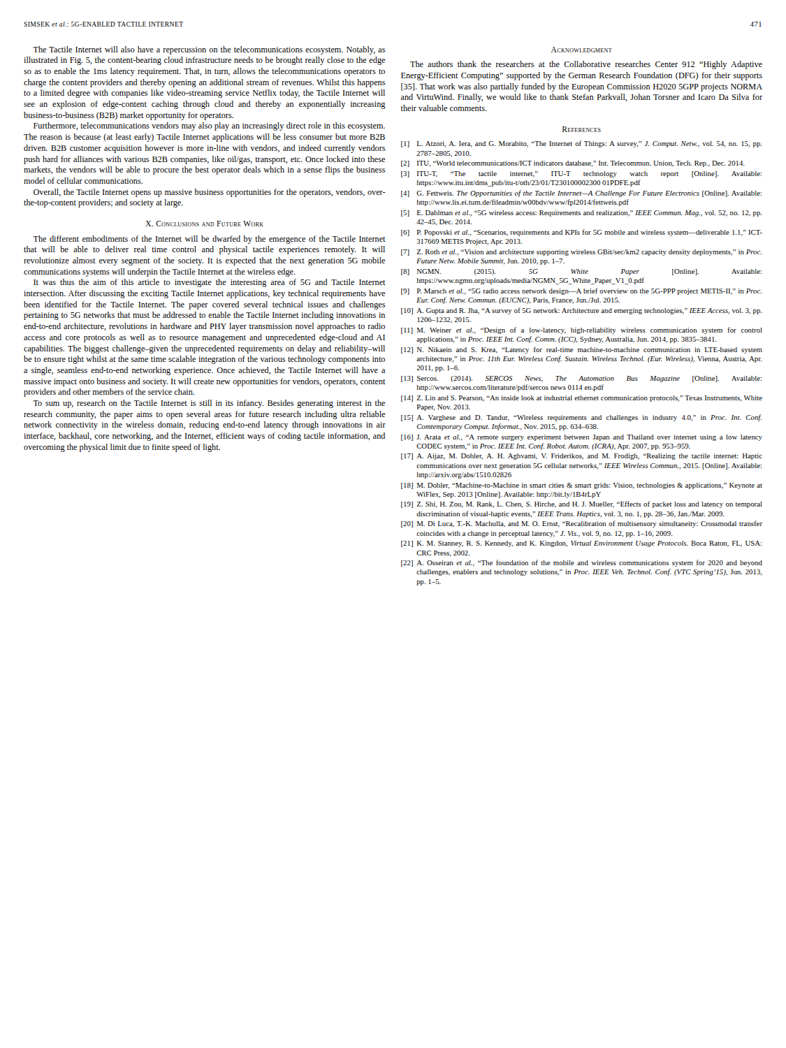SIMSEK et al.: 5G-ENABLED TACTILE INTERNET
471
The Tactile Internet will also have a repercussion on the telecommunications ecosystem. Notably, as illustrated in Fig. 5, the content-bearing cloud infrastructure needs to be brought really close to the edge so as to enable the 1ms latency requirement. That, in turn, allows the telecommunications operators to charge the content providers and thereby opening an additional stream of revenues. Whilst this happens to a limited degree with companies like video-streaming service Netflix today, the Tactile Internet will see an explosion of edge-content caching through cloud and thereby an exponentially increasing business-to-business (B2B) market opportunity for operators.
Furthermore, telecommunications vendors may also play an increasingly direct role in this ecosystem. The reason is because (at least early) Tactile Internet applications will be less consumer but more B2B driven. B2B customer acquisition however is more in-line with vendors, and indeed currently vendors push hard for alliances with various B2B companies, like oil/gas, transport, etc. Once locked into these markets, the vendors will be able to procure the best operator deals which in a sense flips the business model of cellular communications.
Overall, the Tactile Internet opens up massive business opportunities for the operators, vendors, over-the-top-content providers; and society at large.
X. Conclusions and Future Work
The different embodiments of the Internet will be dwarfed by the emergence of the Tactile Internet that will be able to deliver real time control and physical tactile experiences remotely. It will revolutionize almost every segment of the society. It is expected that the next generation 5G mobile communications systems will underpin the Tactile Internet at the wireless edge.
It was thus the aim of this article to investigate the interesting area of 5G and Tactile Internet intersection. After discussing the exciting Tactile Internet applications, key technical requirements have been identified for the Tactile Internet. The paper covered several technical issues and challenges pertaining to 5G networks that must be addressed to enable the Tactile Internet including innovations in end-to-end architecture, revolutions in hardware and PHY layer transmission novel approaches to radio access and core protocols as well as to resource management and unprecedented edge-cloud and AI capabilities. The biggest challenge–given the unprecedented requirements on delay and reliability–will be to ensure tight whilst at the same time scalable integration of the various technology components into a single, seamless end-to-end networking experience. Once achieved, the Tactile Internet will have a massive impact onto business and society. It will create new opportunities for vendors, operators, content providers and other members of the service chain.
To sum up, research on the Tactile Internet is still in its infancy. Besides generating interest in the research community, the paper aims to open several areas for future research including ultra reliable network connectivity in the wireless domain, reducing end-to-end latency through innovations in air interface, backhaul, core networking, and the Internet, efficient ways of coding tactile information, and overcoming the physical limit due to finite speed of light.
Acknowledgment
The authors thank the researchers at the Collaborative researches Center 912 “Highly Adaptive Energy-Efficient Computing” supported by the German Research Foundation (DFG) for their supports [35]. That work was also partially funded by the European Commission H2020 5GPP projects NORMA and VirtuWind. Finally, we would like to thank Stefan Parkvall, Johan Torsner and Icaro Da Silva for their valuable comments.
References
[1] L. Atzori, A. Iera, and G. Morabito, “The Internet of Things: A survey,” J. Comput. Netw., vol. 54, no. 15, pp. 2787–2805, 2010.
[2] ITU, “World telecommunications/ICT indicators database,” Int. Telecommun. Union, Tech. Rep., Dec. 2014.
[3] ITU-T, “The tactile internet,” ITU-T technology watch report [Online]. Available: https://www.itu.int/dms_pub/itu-t/oth/23/01/T230100002300 01PDFE.pdf
[4] G. Fettweis. The Opportunities of the Tactile Internet—A Challenge For Future Electronics [Online]. Available: http://www.lis.ei.tum.de/fileadmin/w00bdv/www/fpl2014/fettweis.pdf
[5] E. Dahlman et al., “5G wireless access: Requirements and realization,” IEEE Commun. Mag., vol. 52, no. 12, pp. 42–45, Dec. 2014.
[6] P. Popovski et al., “Scenarios, requirements and KPIs for 5G mobile and wireless system—deliverable 1.1,” ICT-317669 METIS Project, Apr. 2013.
[7] Z. Roth et al., “Vision and architecture supporting wireless GBit/sec/km2 capacity density deployments,” in Proc. Future Netw. Mobile Summit, Jun. 2010, pp. 1–7.
[8] NGMN. (2015). 5G White Paper [Online]. Available: https://www.ngmn.org/uploads/media/NGMN_5G_White_Paper_V1_0.pdf
[9] P. Marsch et al., “5G radio access network design—A brief overview on the 5G-PPP project METIS-II,” in Proc. Eur. Conf. Netw. Commun. (EUCNC), Paris, France, Jun./Jul. 2015.
[10] A. Gupta and R. Jha, “A survey of 5G network: Architecture and emerging technologies,” IEEE Access, vol. 3, pp. 1206–1232, 2015.
[11] M. Weiner et al., “Design of a low-latency, high-reliability wireless communication system for control applications,” in Proc. IEEE Int. Conf. Comm. (ICC), Sydney, Australia, Jun. 2014, pp. 3835–3841.
[12] N. Nikaein and S. Krea, “Latency for real-time machine-to-machine communication in LTE-based system architecture,” in Proc. 11th Eur. Wireless Conf. Sustain. Wireless Technol. (Eur. Wireless), Vienna, Austria, Apr. 2011, pp. 1–6.
[13] Sercos. (2014). SERCOS News, The Automation Bus Magazine [Online]. Available: http://www.sercos.com/literature/pdf/sercos news 0114 en.pdf
[14] Z. Lin and S. Pearson, “An inside look at industrial ethernet communication protocols,” Texas Instruments, White Paper, Nov. 2013.
[15] A. Varghese and D. Tandur, “Wireless requirements and challenges in industry 4.0,” in Proc. Int. Conf. Comtemporary Comput. Informat., Nov. 2015, pp. 634–638.
[16] J. Arata et al., “A remote surgery experiment between Japan and Thailand over internet using a low latency CODEC system,” in Proc. IEEE Int. Conf. Robot. Autom. (ICRA), Apr. 2007, pp. 953–959.
[17] A. Aijaz, M. Dohler, A. H. Aghvami, V. Friderikos, and M. Frodigh, “Realizing the tactile internet: Haptic communications over next generation 5G cellular networks,” IEEE Wireless Commun., 2015. [Online]. Available: http://arxiv.org/abs/1510.02826
[18] M. Dohler, “Machine-to-Machine in smart cities & smart grids: Vision, technologies & applications,” Keynote at WiFlex, Sep. 2013 [Online]. Available: http://bit.ly/1B4rLpY
[19] Z. Shi, H. Zou, M. Rank, L. Chen, S. Hirche, and H. J. Mueller, “Effects of packet loss and latency on temporal discrimination of visual-haptic events,” IEEE Trans. Haptics, vol. 3, no. 1, pp. 28–36, Jan./Mar. 2009.
[20] M. Di Luca, T.-K. Machulla, and M. O. Ernst, “Recalibration of multisensory simultaneity: Crossmodal transfer coincides with a change in perceptual latency,” J. Vis., vol. 9, no. 12, pp. 1–16, 2009.
[21] K. M. Stanney, R. S. Kennedy, and K. Kingdon, Virtual Environment Usage Protocols. Boca Raton, FL, USA: CRC Press, 2002.
[22] A. Osseiran et al., “The foundation of the mobile and wireless communications system for 2020 and beyond challenges, enablers and technology solutions,” in Proc. IEEE Veh. Technol. Conf. (VTC Spring’15), Jun. 2013, pp. 1–5.